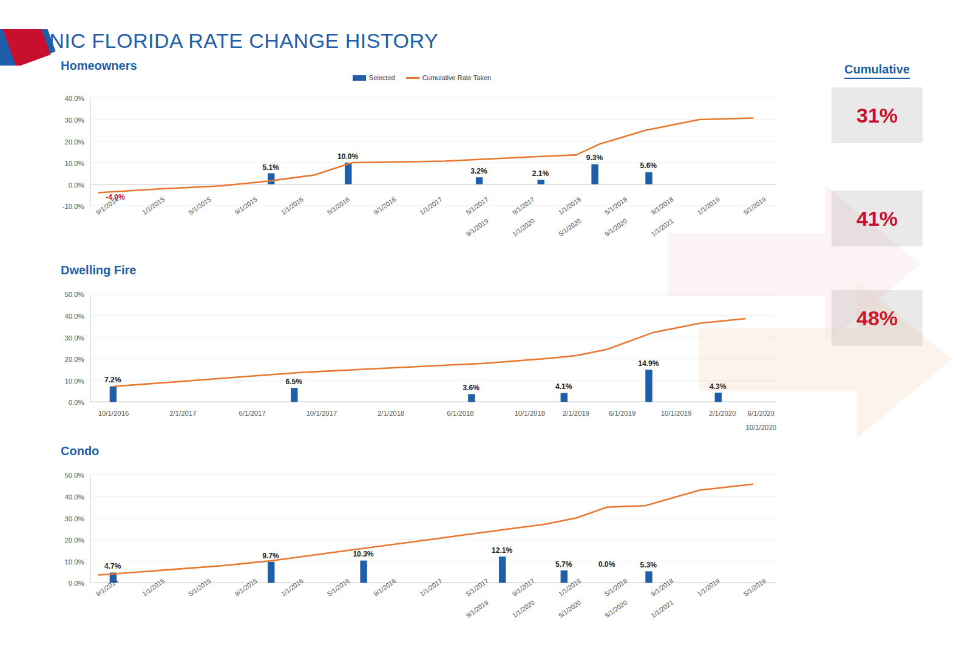FNIC FLORIDA RATE CHANGE HISTORY
Homeowners
Selected Cumulative Rate Taken
40.0% 30.0% 20.0% 10.0% 0.0% -10.0% 5.1% 10.0% 3.2% 2.1% 9.3% 5.6% -4.0% 9/1/2014 1/1/2015 5/1/2015 9/1/2015 1/1/2016 5/1/2016 9/1/2016 1/1/2017 5/1/2017 9/1/2017 1/1/2018 5/1/2018 9/1/2018 1/1/2019 5/1/2019 9/1/2019 1/1/2020 5/1/2020 9/1/2020 1/1/2021
Dwelling Fire
50.0% 40.0% 30.0% 20.0% 10.0% 0.0% 7.2% 6.5% 3.6% 4.1% 14.9% 4.3% 10/1/2016 2/1/2017 6/1/2017 10/1/2017 2/1/2018 6/1/2018 10/1/2018 2/1/2019 6/1/2019 10/1/2019 2/1/2020 6/1/2020 10/1/2020
Condo
50.0% 40.0% 30.0% 20.0% 10.0% 0.0% 4.7% 9.7% 10.3% 12.1% 5.7% 0.0% 5.3% 9/1/2014 1/1/2015 5/1/2015 9/1/2015 1/1/2016 5/1/2016 9/1/2016 1/1/2017 5/1/2017 9/1/2017 1/1/2018 5/1/2018 9/1/2018 1/1/2019 5/1/2019 9/1/2019 1/1/2020 5/1/2020 9/1/2020 1/1/2021
Cumulative
31%
41%
48%
FED★NAT
11